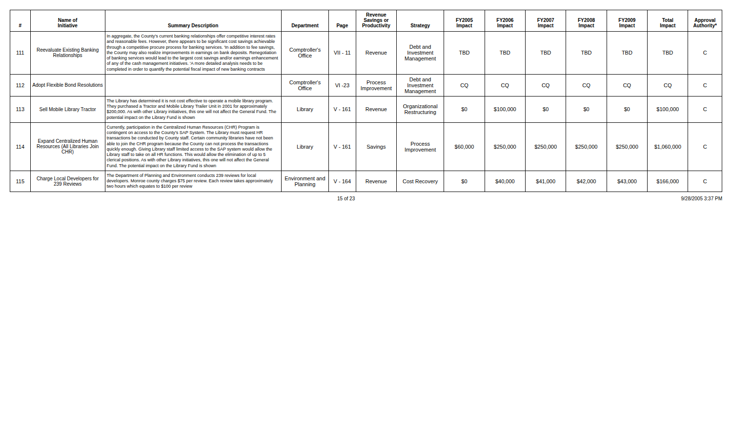| # | Name of Initiative | Summary Description | Department | Page | Revenue Savings or Productivity | Strategy | FY2005 Impact | FY2006 Impact | FY2007 Impact | FY2008 Impact | FY2009 Impact | Total Impact | Approval Authority* |
| --- | --- | --- | --- | --- | --- | --- | --- | --- | --- | --- | --- | --- | --- |
| 111 | Reevaluate Existing Banking Relationships | In aggregate, the County's current banking relationships offer competitive interest rates and reasonable fees. However, there appears to be significant cost savings achievable through a competitive procure process for banking services. 'In addition to fee savings, the County may also realize improvements in earnings on bank deposits. Renegotiation of banking services would lead to the largest cost savings and/or earnings enhancement of any of the cash management initiatives. 'A more detailed analysis needs to be completed in order to quantify the potential fiscal impact of new banking contracts | Comptroller's Office | VII - 11 | Revenue | Debt and Investment Management | TBD | TBD | TBD | TBD | TBD | TBD | C |
| 112 | Adopt Flexible Bond Resolutions | | Comptroller's Office | VI -23 | Process Improvement | Debt and Investment Management | CQ | CQ | CQ | CQ | CQ | CQ | C |
| 113 | Sell Mobile Library Tractor | The Library has determined it is not cost effective to operate a mobile library program. They purchased a Tractor and Mobile Library Trailer Unit in 2001 for approximately $200,000. As with other Library initiatives, this one will not affect the General Fund. The potential impact on the Library Fund is shown | Library | V - 161 | Revenue | Organizational Restructuring | $0 | $100,000 | $0 | $0 | $0 | $100,000 | C |
| 114 | Expand Centralized Human Resources (All Libraries Join CHR) | Currently, participation in the Centralized Human Resources (CHR) Program is contingent on access to the County's SAP System. The Library must request HR transactions be conducted by County staff. Certain community libraries have not been able to join the CHR program because the County can not process the transactions quickly enough. Giving Library staff limited access to the SAP system would allow the Library staff to take on all HR functions. This would allow the elimination of up to 5 clerical positions. As with other Library initiatives, this one will not affect the General Fund. The potential impact on the Library Fund is shown | Library | V - 161 | Savings | Process Improvement | $60,000 | $250,000 | $250,000 | $250,000 | $250,000 | $1,060,000 | C |
| 115 | Charge Local Developers for 239 Reviews | The Department of Planning and Environment conducts 239 reviews for local developers. Monroe county charges $75 per review. Each review takes approximately two hours which equates to $100 per review | Environment and Planning | V - 164 | Revenue | Cost Recovery | $0 | $40,000 | $41,000 | $42,000 | $43,000 | $166,000 | C |
15 of 23 9/28/2005 3:37 PM